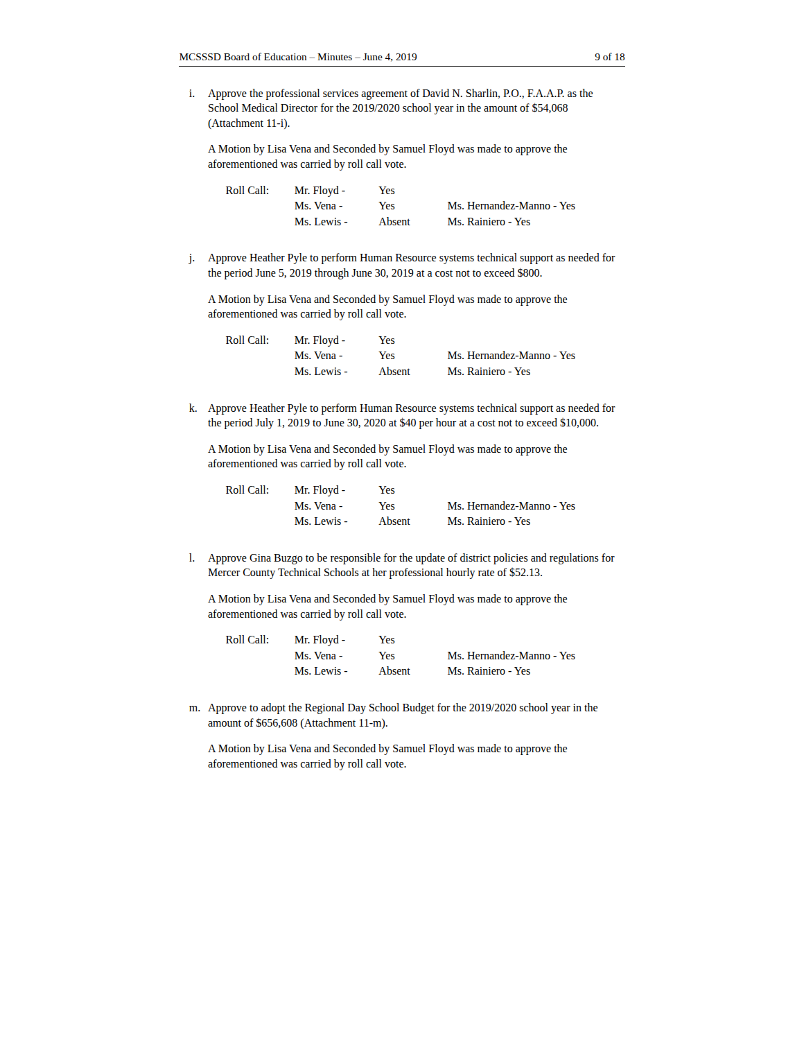MCSSSD Board of Education – Minutes – June 4, 2019 9 of 18
i.
Approve the professional services agreement of David N. Sharlin, P.O., F.A.A.P. as the School Medical Director for the 2019/2020 school year in the amount of $54,068 (Attachment 11-i).
A Motion by Lisa Vena and Seconded by Samuel Floyd was made to approve the aforementioned was carried by roll call vote.
| Roll Call: | Mr. Floyd - | Yes | |
| | Ms. Vena - | Yes | Ms. Hernandez-Manno - Yes |
| | Ms. Lewis - | Absent | Ms. Rainiero - Yes |
j.
Approve Heather Pyle to perform Human Resource systems technical support as needed for the period June 5, 2019 through June 30, 2019 at a cost not to exceed $800.
A Motion by Lisa Vena and Seconded by Samuel Floyd was made to approve the aforementioned was carried by roll call vote.
| Roll Call: | Mr. Floyd - | Yes | |
| | Ms. Vena - | Yes | Ms. Hernandez-Manno - Yes |
| | Ms. Lewis - | Absent | Ms. Rainiero - Yes |
k.
Approve Heather Pyle to perform Human Resource systems technical support as needed for the period July 1, 2019 to June 30, 2020 at $40 per hour at a cost not to exceed $10,000.
A Motion by Lisa Vena and Seconded by Samuel Floyd was made to approve the aforementioned was carried by roll call vote.
| Roll Call: | Mr. Floyd - | Yes | |
| | Ms. Vena - | Yes | Ms. Hernandez-Manno - Yes |
| | Ms. Lewis - | Absent | Ms. Rainiero - Yes |
l.
Approve Gina Buzgo to be responsible for the update of district policies and regulations for Mercer County Technical Schools at her professional hourly rate of $52.13.
A Motion by Lisa Vena and Seconded by Samuel Floyd was made to approve the aforementioned was carried by roll call vote.
| Roll Call: | Mr. Floyd - | Yes | |
| | Ms. Vena - | Yes | Ms. Hernandez-Manno - Yes |
| | Ms. Lewis - | Absent | Ms. Rainiero - Yes |
m.
Approve to adopt the Regional Day School Budget for the 2019/2020 school year in the amount of $656,608 (Attachment 11-m).
A Motion by Lisa Vena and Seconded by Samuel Floyd was made to approve the aforementioned was carried by roll call vote.